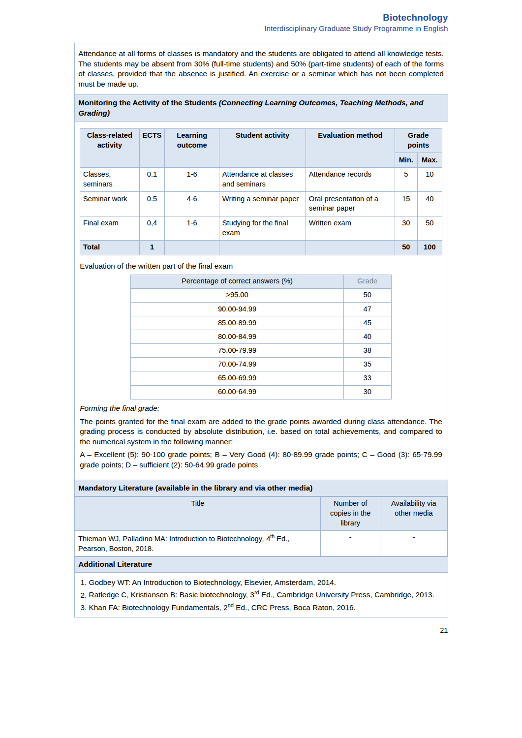Biotechnology
Interdisciplinary Graduate Study Programme in English
| Attendance at all forms of classes is mandatory and the students are obligated to attend all knowledge tests. The students may be absent from 30% (full-time students) and 50% (part-time students) of each of the forms of classes, provided that the absence is justified. An exercise or a seminar which has not been completed must be made up. |
| Monitoring the Activity of the Students (Connecting Learning Outcomes, Teaching Methods, and Grading) |
| / Class-related activity / ECTS / Learning outcome / Student activity / Evaluation method / Grade points / / --- / --- / --- / --- / --- / --- / / Min. / Max. / / Classes, seminars / 0.1 / 1-6 / Attendance at classes and seminars / Attendance records / 5 / 10 / / Seminar work / 0.5 / 4-6 / Writing a seminar paper / Oral presentation of a seminar paper / 15 / 40 / / Final exam / 0,4 / 1-6 / Studying for the final exam / Written exam / 30 / 50 / / Total / 1 / / / / 50 / 100 / Evaluation of the written part of the final exam / Percentage of correct answers (%) / Grade / / --- / --- / / >95.00 / 50 / / 90.00-94.99 / 47 / / 85.00-89.99 / 45 / / 80.00-84.99 / 40 / / 75.00-79.99 / 38 / / 70.00-74.99 / 35 / / 65.00-69.99 / 33 / / 60.00-64.99 / 30 / Forming the final grade: The points granted for the final exam are added to the grade points awarded during class attendance. The grading process is conducted by absolute distribution, i.e. based on total achievements, and compared to the numerical system in the following manner: A – Excellent (5): 90-100 grade points; B – Very Good (4): 80-89.99 grade points; C – Good (3): 65-79.99 grade points; D – sufficient (2): 50-64.99 grade points |
| Mandatory Literature (available in the library and via other media) |
| / Title / Number of copies in the library / Availability via other media / / --- / --- / --- / / Thieman WJ, Palladino MA: Introduction to Biotechnology , 4 th Ed., Pearson, Boston, 2018. / - / - / |
| Additional Literature |
| Godbey WT: An Introduction to Biotechnology, Elsevier, Amsterdam, 2014. Ratledge C, Kristiansen B: Basic biotechnology, 3 rd Ed., Cambridge University Press, Cambridge, 2013. Khan FA: Biotechnology Fundamentals, 2 nd Ed., CRC Press, Boca Raton, 2016. |
21